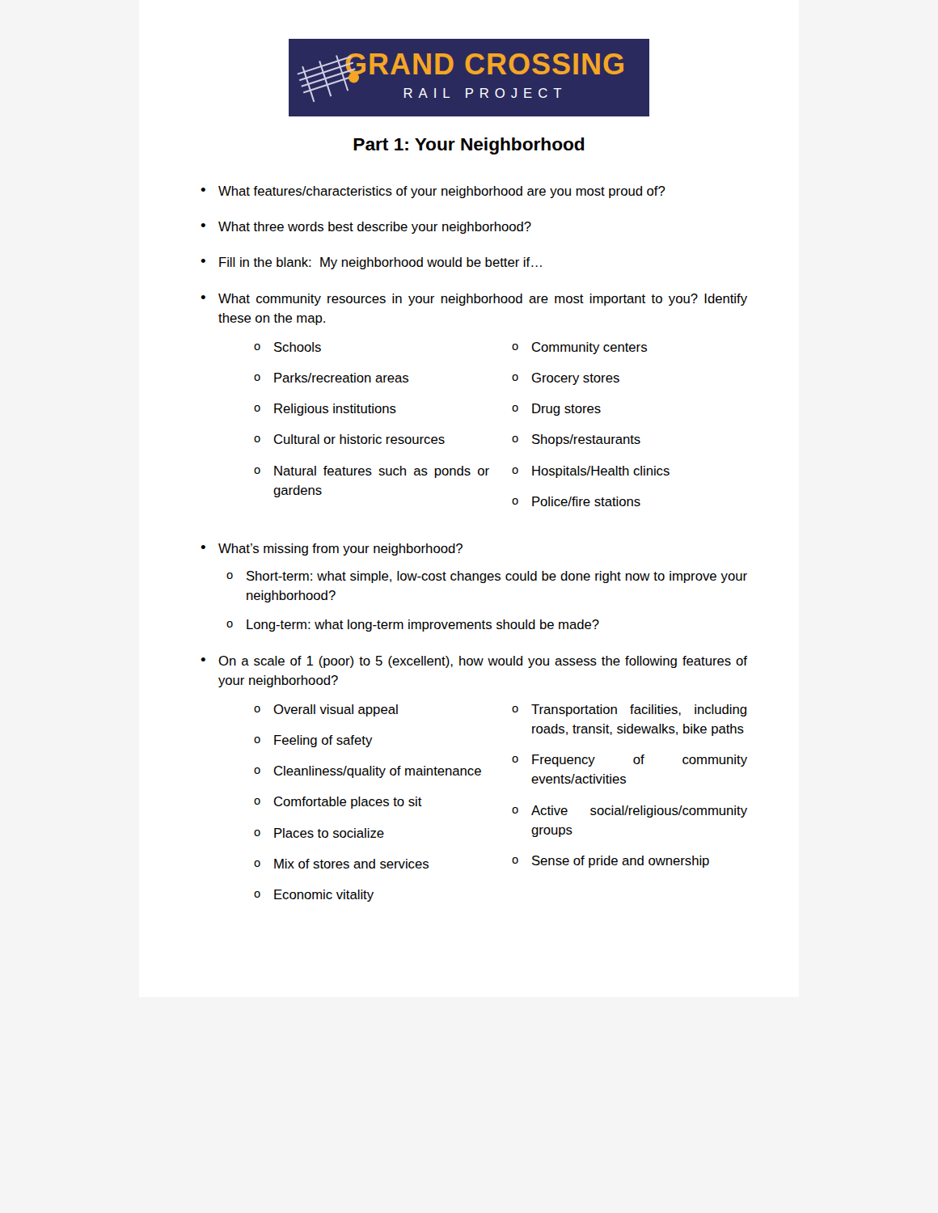GRAND CROSSING
RAIL PROJECT
Part 1: Your Neighborhood
What features/characteristics of your neighborhood are you most proud of?
What three words best describe your neighborhood?
Fill in the blank: My neighborhood would be better if…
What community resources in your neighborhood are most important to you? Identify these on the map.
Schools
Parks/recreation areas
Religious institutions
Cultural or historic resources
Natural features such as ponds or gardens
Community centers
Grocery stores
Drug stores
Shops/restaurants
Hospitals/Health clinics
Police/fire stations
What’s missing from your neighborhood?
Short-term: what simple, low-cost changes could be done right now to improve your neighborhood?
Long-term: what long-term improvements should be made?
On a scale of 1 (poor) to 5 (excellent), how would you assess the following features of your neighborhood?
Overall visual appeal
Feeling of safety
Cleanliness/quality of maintenance
Comfortable places to sit
Places to socialize
Mix of stores and services
Economic vitality
Transportation facilities, including roads, transit, sidewalks, bike paths
Frequency of community events/activities
Active social/religious/community groups
Sense of pride and ownership